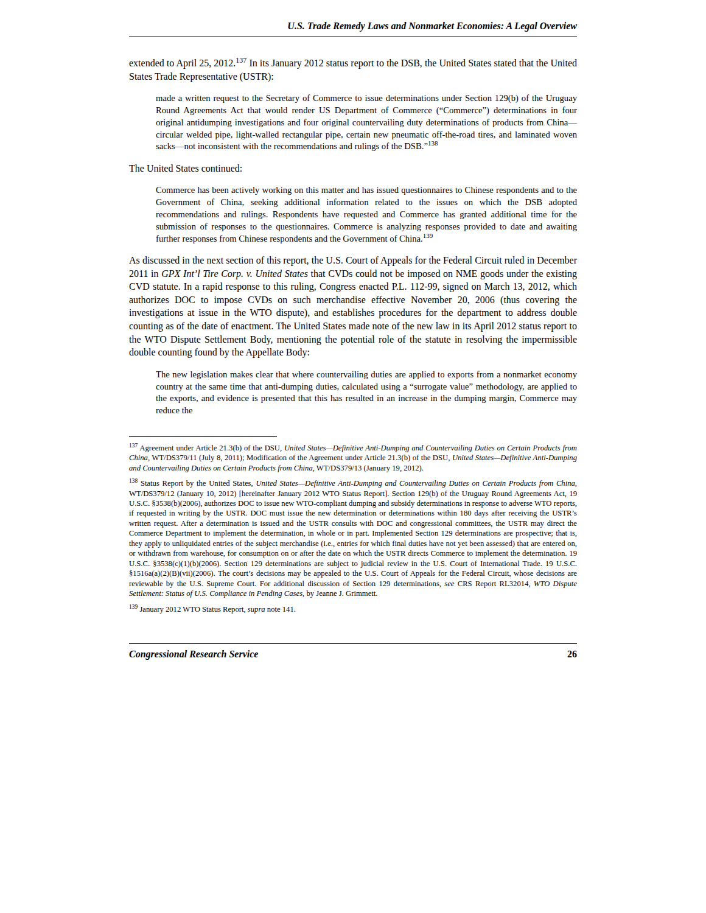U.S. Trade Remedy Laws and Nonmarket Economies: A Legal Overview
extended to April 25, 2012.137 In its January 2012 status report to the DSB, the United States stated that the United States Trade Representative (USTR):
made a written request to the Secretary of Commerce to issue determinations under Section 129(b) of the Uruguay Round Agreements Act that would render US Department of Commerce (“Commerce”) determinations in four original antidumping investigations and four original countervailing duty determinations of products from China—circular welded pipe, light-walled rectangular pipe, certain new pneumatic off-the-road tires, and laminated woven sacks—not inconsistent with the recommendations and rulings of the DSB.”138
The United States continued:
Commerce has been actively working on this matter and has issued questionnaires to Chinese respondents and to the Government of China, seeking additional information related to the issues on which the DSB adopted recommendations and rulings. Respondents have requested and Commerce has granted additional time for the submission of responses to the questionnaires. Commerce is analyzing responses provided to date and awaiting further responses from Chinese respondents and the Government of China.139
As discussed in the next section of this report, the U.S. Court of Appeals for the Federal Circuit ruled in December 2011 in GPX Int’l Tire Corp. v. United States that CVDs could not be imposed on NME goods under the existing CVD statute. In a rapid response to this ruling, Congress enacted P.L. 112-99, signed on March 13, 2012, which authorizes DOC to impose CVDs on such merchandise effective November 20, 2006 (thus covering the investigations at issue in the WTO dispute), and establishes procedures for the department to address double counting as of the date of enactment. The United States made note of the new law in its April 2012 status report to the WTO Dispute Settlement Body, mentioning the potential role of the statute in resolving the impermissible double counting found by the Appellate Body:
The new legislation makes clear that where countervailing duties are applied to exports from a nonmarket economy country at the same time that anti-dumping duties, calculated using a “surrogate value” methodology, are applied to the exports, and evidence is presented that this has resulted in an increase in the dumping margin, Commerce may reduce the
137 Agreement under Article 21.3(b) of the DSU, United States—Definitive Anti-Dumping and Countervailing Duties on Certain Products from China, WT/DS379/11 (July 8, 2011); Modification of the Agreement under Article 21.3(b) of the DSU, United States—Definitive Anti-Dumping and Countervailing Duties on Certain Products from China, WT/DS379/13 (January 19, 2012).
138 Status Report by the United States, United States—Definitive Anti-Dumping and Countervailing Duties on Certain Products from China, WT/DS379/12 (January 10, 2012) [hereinafter January 2012 WTO Status Report]. Section 129(b) of the Uruguay Round Agreements Act, 19 U.S.C. §3538(b)(2006), authorizes DOC to issue new WTO-compliant dumping and subsidy determinations in response to adverse WTO reports, if requested in writing by the USTR. DOC must issue the new determination or determinations within 180 days after receiving the USTR’s written request. After a determination is issued and the USTR consults with DOC and congressional committees, the USTR may direct the Commerce Department to implement the determination, in whole or in part. Implemented Section 129 determinations are prospective; that is, they apply to unliquidated entries of the subject merchandise (i.e., entries for which final duties have not yet been assessed) that are entered on, or withdrawn from warehouse, for consumption on or after the date on which the USTR directs Commerce to implement the determination. 19 U.S.C. §3538(c)(1)(b)(2006). Section 129 determinations are subject to judicial review in the U.S. Court of International Trade. 19 U.S.C. §1516a(a)(2)(B)(vii)(2006). The court’s decisions may be appealed to the U.S. Court of Appeals for the Federal Circuit, whose decisions are reviewable by the U.S. Supreme Court. For additional discussion of Section 129 determinations, see CRS Report RL32014, WTO Dispute Settlement: Status of U.S. Compliance in Pending Cases, by Jeanne J. Grimmett.
139 January 2012 WTO Status Report, supra note 141.
Congressional Research Service 26